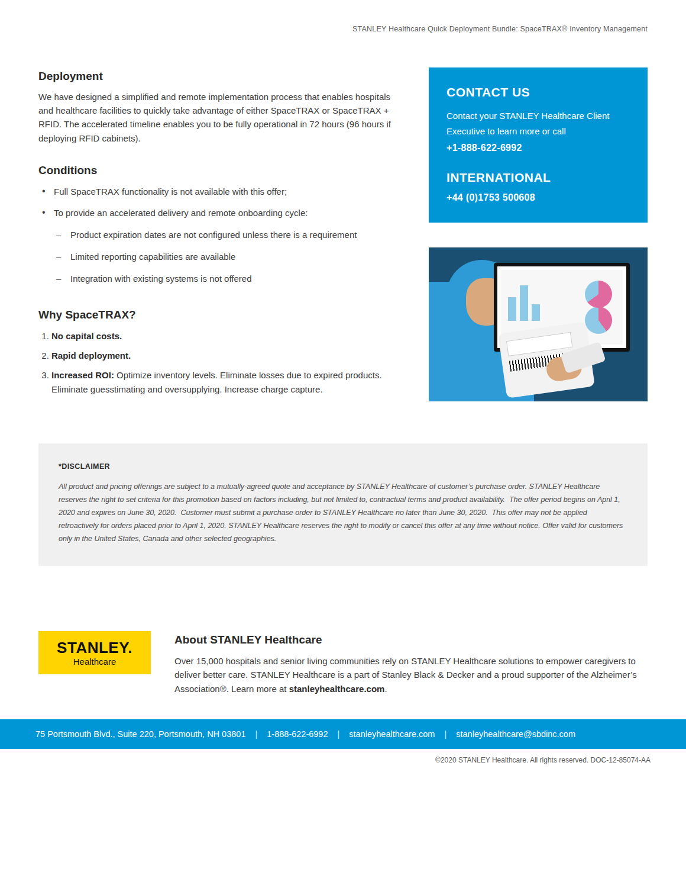STANLEY Healthcare Quick Deployment Bundle: SpaceTRAX® Inventory Management
Deployment
We have designed a simplified and remote implementation process that enables hospitals and healthcare facilities to quickly take advantage of either SpaceTRAX or SpaceTRAX + RFID. The accelerated timeline enables you to be fully operational in 72 hours (96 hours if deploying RFID cabinets).
Conditions
Full SpaceTRAX functionality is not available with this offer;
To provide an accelerated delivery and remote onboarding cycle:
Product expiration dates are not configured unless there is a requirement
Limited reporting capabilities are available
Integration with existing systems is not offered
Why SpaceTRAX?
No capital costs.
Rapid deployment.
Increased ROI: Optimize inventory levels. Eliminate losses due to expired products. Eliminate guesstimating and oversupplying. Increase charge capture.
CONTACT US
Contact your STANLEY Healthcare Client
Executive to learn more or call
+1-888-622-6992
INTERNATIONAL
+44 (0)1753 500608
*DISCLAIMER
All product and pricing offerings are subject to a mutually-agreed quote and acceptance by STANLEY Healthcare of customer’s purchase order. STANLEY Healthcare reserves the right to set criteria for this promotion based on factors including, but not limited to, contractual terms and product availability. The offer period begins on April 1, 2020 and expires on June 30, 2020. Customer must submit a purchase order to STANLEY Healthcare no later than June 30, 2020. This offer may not be applied retroactively for orders placed prior to April 1, 2020. STANLEY Healthcare reserves the right to modify or cancel this offer at any time without notice. Offer valid for customers only in the United States, Canada and other selected geographies.
STANLEY.
Healthcare
About STANLEY Healthcare
Over 15,000 hospitals and senior living communities rely on STANLEY Healthcare solutions to empower caregivers to deliver better care. STANLEY Healthcare is a part of Stanley Black & Decker and a proud supporter of the Alzheimer’s Association®. Learn more at stanleyhealthcare.com.
75 Portsmouth Blvd., Suite 220, Portsmouth, NH 03801 | 1-888-622-6992 | stanleyhealthcare.com | stanleyhealthcare@sbdinc.com
©2020 STANLEY Healthcare. All rights reserved. DOC-12-85074-AA